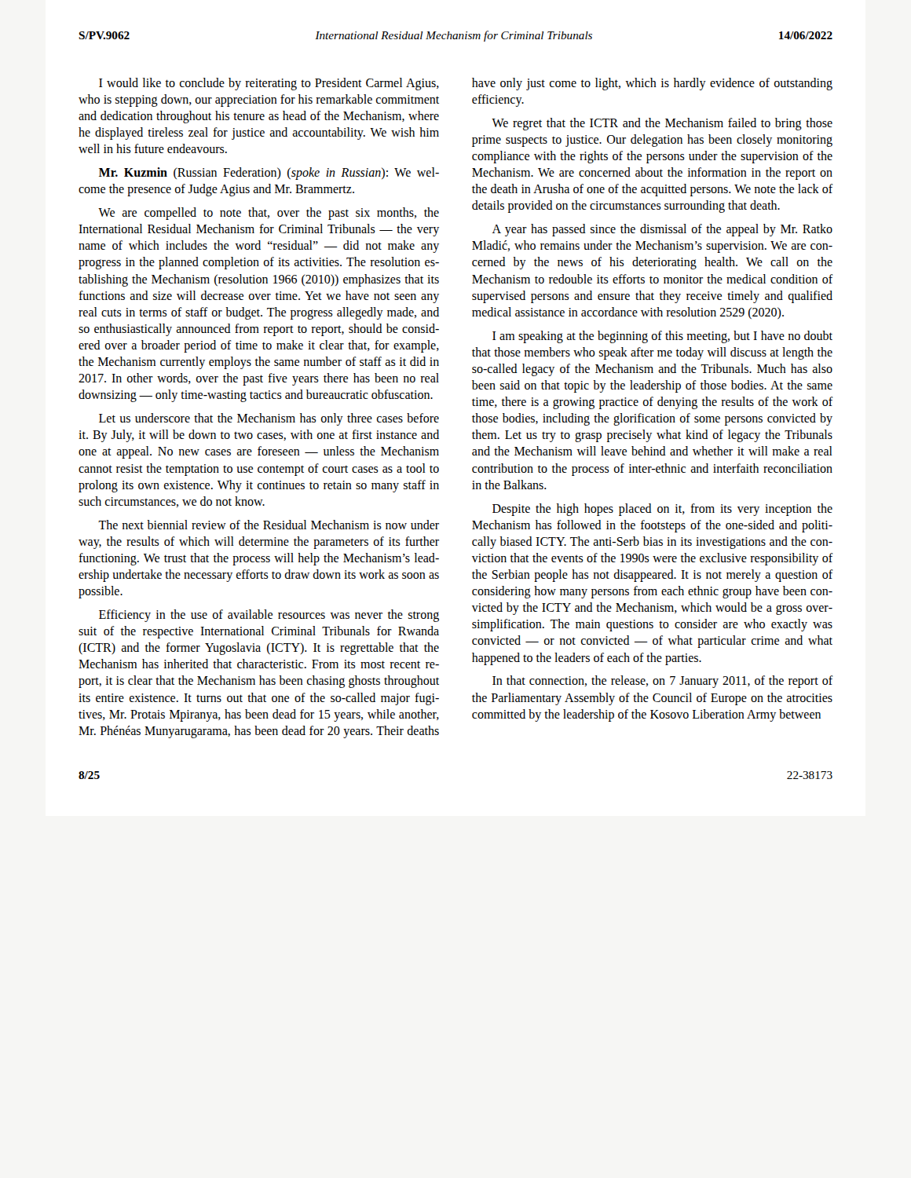S/PV.9062 International Residual Mechanism for Criminal Tribunals 14/06/2022
I would like to conclude by reiterating to President Carmel Agius, who is stepping down, our appreciation for his remarkable commitment and dedication throughout his tenure as head of the Mechanism, where he displayed tireless zeal for justice and accountability. We wish him well in his future endeavours.
Mr. Kuzmin (Russian Federation) (spoke in Russian): We welcome the presence of Judge Agius and Mr. Brammertz.
We are compelled to note that, over the past six months, the International Residual Mechanism for Criminal Tribunals — the very name of which includes the word “residual” — did not make any progress in the planned completion of its activities. The resolution establishing the Mechanism (resolution 1966 (2010)) emphasizes that its functions and size will decrease over time. Yet we have not seen any real cuts in terms of staff or budget. The progress allegedly made, and so enthusiastically announced from report to report, should be considered over a broader period of time to make it clear that, for example, the Mechanism currently employs the same number of staff as it did in 2017. In other words, over the past five years there has been no real downsizing — only time-wasting tactics and bureaucratic obfuscation.
Let us underscore that the Mechanism has only three cases before it. By July, it will be down to two cases, with one at first instance and one at appeal. No new cases are foreseen — unless the Mechanism cannot resist the temptation to use contempt of court cases as a tool to prolong its own existence. Why it continues to retain so many staff in such circumstances, we do not know.
The next biennial review of the Residual Mechanism is now under way, the results of which will determine the parameters of its further functioning. We trust that the process will help the Mechanism’s leadership undertake the necessary efforts to draw down its work as soon as possible.
Efficiency in the use of available resources was never the strong suit of the respective International Criminal Tribunals for Rwanda (ICTR) and the former Yugoslavia (ICTY). It is regrettable that the Mechanism has inherited that characteristic. From its most recent report, it is clear that the Mechanism has been chasing ghosts throughout its entire existence. It turns out that one of the so-called major fugitives, Mr. Protais Mpiranya, has been dead for 15 years, while another, Mr. Phénéas Munyarugarama, has been dead for 20 years. Their deaths have only just come to light, which is hardly evidence of outstanding efficiency.
We regret that the ICTR and the Mechanism failed to bring those prime suspects to justice. Our delegation has been closely monitoring compliance with the rights of the persons under the supervision of the Mechanism. We are concerned about the information in the report on the death in Arusha of one of the acquitted persons. We note the lack of details provided on the circumstances surrounding that death.
A year has passed since the dismissal of the appeal by Mr. Ratko Mladić, who remains under the Mechanism’s supervision. We are concerned by the news of his deteriorating health. We call on the Mechanism to redouble its efforts to monitor the medical condition of supervised persons and ensure that they receive timely and qualified medical assistance in accordance with resolution 2529 (2020).
I am speaking at the beginning of this meeting, but I have no doubt that those members who speak after me today will discuss at length the so-called legacy of the Mechanism and the Tribunals. Much has also been said on that topic by the leadership of those bodies. At the same time, there is a growing practice of denying the results of the work of those bodies, including the glorification of some persons convicted by them. Let us try to grasp precisely what kind of legacy the Tribunals and the Mechanism will leave behind and whether it will make a real contribution to the process of inter-ethnic and interfaith reconciliation in the Balkans.
Despite the high hopes placed on it, from its very inception the Mechanism has followed in the footsteps of the one-sided and politically biased ICTY. The anti-Serb bias in its investigations and the conviction that the events of the 1990s were the exclusive responsibility of the Serbian people has not disappeared. It is not merely a question of considering how many persons from each ethnic group have been convicted by the ICTY and the Mechanism, which would be a gross oversimplification. The main questions to consider are who exactly was convicted — or not convicted — of what particular crime and what happened to the leaders of each of the parties.
In that connection, the release, on 7 January 2011, of the report of the Parliamentary Assembly of the Council of Europe on the atrocities committed by the leadership of the Kosovo Liberation Army between
8/25 22-38173